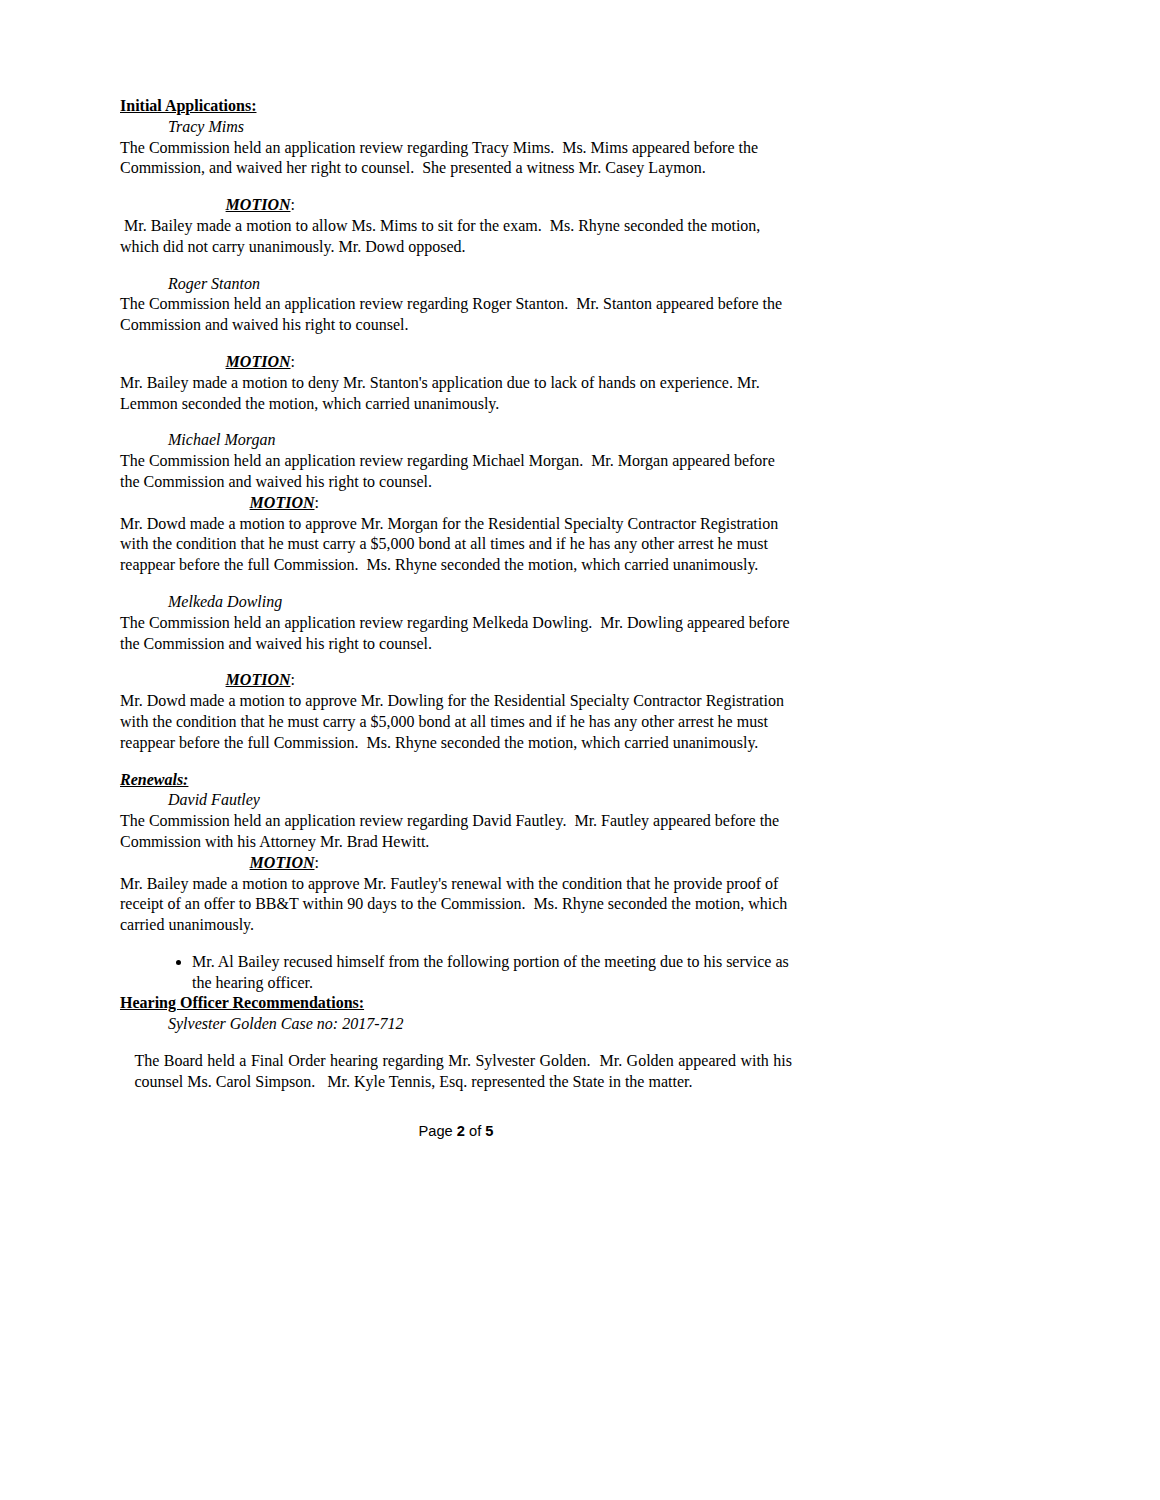Initial Applications:
Tracy Mims
The Commission held an application review regarding Tracy Mims. Ms. Mims appeared before the Commission, and waived her right to counsel. She presented a witness Mr. Casey Laymon.
MOTION:
Mr. Bailey made a motion to allow Ms. Mims to sit for the exam. Ms. Rhyne seconded the motion, which did not carry unanimously. Mr. Dowd opposed.
Roger Stanton
The Commission held an application review regarding Roger Stanton. Mr. Stanton appeared before the Commission and waived his right to counsel.
MOTION:
Mr. Bailey made a motion to deny Mr. Stanton's application due to lack of hands on experience. Mr. Lemmon seconded the motion, which carried unanimously.
Michael Morgan
The Commission held an application review regarding Michael Morgan. Mr. Morgan appeared before the Commission and waived his right to counsel.
MOTION:
Mr. Dowd made a motion to approve Mr. Morgan for the Residential Specialty Contractor Registration with the condition that he must carry a $5,000 bond at all times and if he has any other arrest he must reappear before the full Commission. Ms. Rhyne seconded the motion, which carried unanimously.
Melkeda Dowling
The Commission held an application review regarding Melkeda Dowling. Mr. Dowling appeared before the Commission and waived his right to counsel.
MOTION:
Mr. Dowd made a motion to approve Mr. Dowling for the Residential Specialty Contractor Registration with the condition that he must carry a $5,000 bond at all times and if he has any other arrest he must reappear before the full Commission. Ms. Rhyne seconded the motion, which carried unanimously.
Renewals:
David Fautley
The Commission held an application review regarding David Fautley. Mr. Fautley appeared before the Commission with his Attorney Mr. Brad Hewitt.
MOTION:
Mr. Bailey made a motion to approve Mr. Fautley's renewal with the condition that he provide proof of receipt of an offer to BB&T within 90 days to the Commission. Ms. Rhyne seconded the motion, which carried unanimously.
Mr. Al Bailey recused himself from the following portion of the meeting due to his service as the hearing officer.
Hearing Officer Recommendations:
Sylvester Golden Case no: 2017-712
The Board held a Final Order hearing regarding Mr. Sylvester Golden. Mr. Golden appeared with his counsel Ms. Carol Simpson. Mr. Kyle Tennis, Esq. represented the State in the matter.
Page 2 of 5